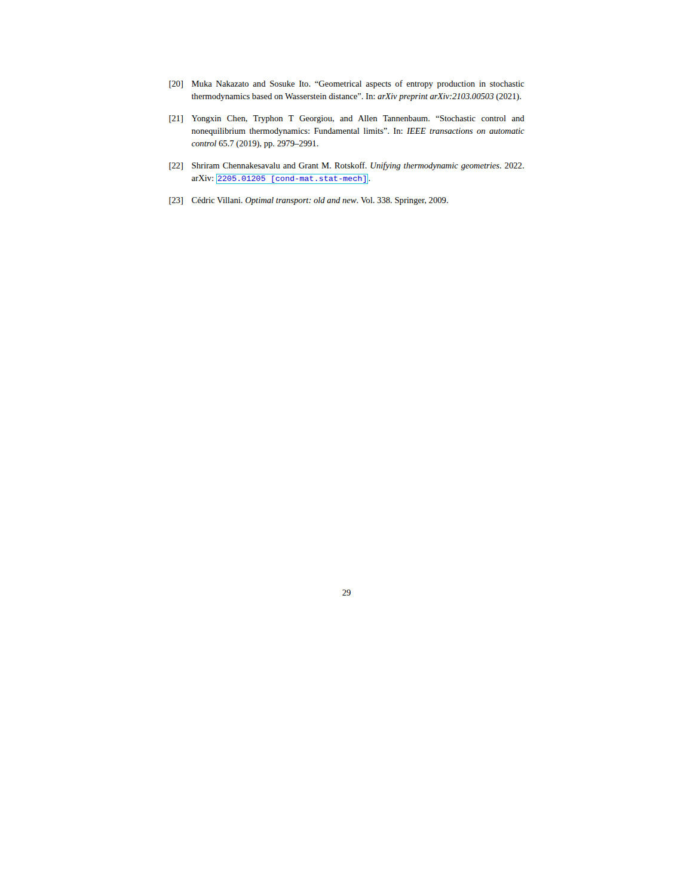[20] Muka Nakazato and Sosuke Ito. “Geometrical aspects of entropy production in stochastic thermodynamics based on Wasserstein distance”. In: arXiv preprint arXiv:2103.00503 (2021).
[21] Yongxin Chen, Tryphon T Georgiou, and Allen Tannenbaum. “Stochastic control and nonequilibrium thermodynamics: Fundamental limits”. In: IEEE transactions on automatic control 65.7 (2019), pp. 2979–2991.
[22] Shriram Chennakesavalu and Grant M. Rotskoff. Unifying thermodynamic geometries. 2022. arXiv: 2205.01205 [cond-mat.stat-mech].
[23] Cédric Villani. Optimal transport: old and new. Vol. 338. Springer, 2009.
29